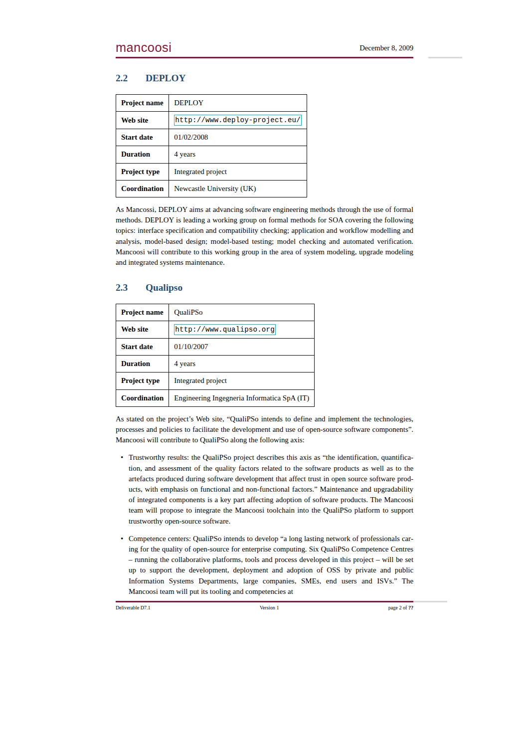mancoosi
December 8, 2009
2.2 DEPLOY
| Project name | DEPLOY |
| Web site | http://www.deploy-project.eu/ |
| Start date | 01/02/2008 |
| Duration | 4 years |
| Project type | Integrated project |
| Coordination | Newcastle University (UK) |
As Mancossi, DEPLOY aims at advancing software engineering methods through the use of formal methods. DEPLOY is leading a working group on formal methods for SOA covering the following topics: interface specification and compatibility checking; application and workflow modelling and analysis, model-based design; model-based testing; model checking and automated verification. Mancoosi will contribute to this working group in the area of system modeling, upgrade modeling and integrated systems maintenance.
2.3 Qualipso
| Project name | QualiPSo |
| Web site | http://www.qualipso.org |
| Start date | 01/10/2007 |
| Duration | 4 years |
| Project type | Integrated project |
| Coordination | Engineering Ingegneria Informatica SpA (IT) |
As stated on the project’s Web site, “QualiPSo intends to define and implement the technologies, processes and policies to facilitate the development and use of open-source software components”. Mancoosi will contribute to QualiPSo along the following axis:
Trustworthy results: the QualiPSo project describes this axis as “the identification, quantification, and assessment of the quality factors related to the software products as well as to the artefacts produced during software development that affect trust in open source software products, with emphasis on functional and non-functional factors.” Maintenance and upgradability of integrated components is a key part affecting adoption of software products. The Mancoosi team will propose to integrate the Mancoosi toolchain into the QualiPSo platform to support trustworthy open-source software.
Competence centers: QualiPSo intends to develop “a long lasting network of professionals caring for the quality of open-source for enterprise computing. Six QualiPSo Competence Centres – running the collaborative platforms, tools and process developed in this project – will be set up to support the development, deployment and adoption of OSS by private and public Information Systems Departments, large companies, SMEs, end users and ISVs.” The Mancoosi team will put its tooling and competencies at
Deliverable D7.1
Version 1
page 2 of ??